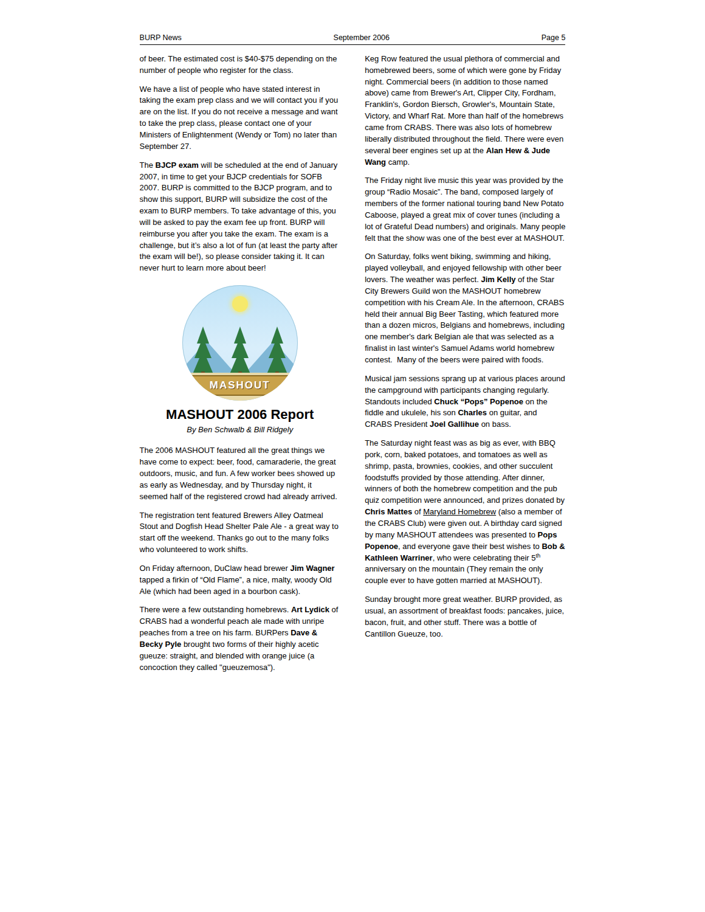BURP News September 2006 Page 5
of beer. The estimated cost is $40-$75 depending on the number of people who register for the class.
We have a list of people who have stated interest in taking the exam prep class and we will contact you if you are on the list. If you do not receive a message and want to take the prep class, please contact one of your Ministers of Enlightenment (Wendy or Tom) no later than September 27.
The BJCP exam will be scheduled at the end of January 2007, in time to get your BJCP credentials for SOFB 2007. BURP is committed to the BJCP program, and to show this support, BURP will subsidize the cost of the exam to BURP members. To take advantage of this, you will be asked to pay the exam fee up front. BURP will reimburse you after you take the exam. The exam is a challenge, but it’s also a lot of fun (at least the party after the exam will be!), so please consider taking it. It can never hurt to learn more about beer!
MASHOUT
MASHOUT 2006 Report
By Ben Schwalb & Bill Ridgely
The 2006 MASHOUT featured all the great things we have come to expect: beer, food, camaraderie, the great outdoors, music, and fun. A few worker bees showed up as early as Wednesday, and by Thursday night, it seemed half of the registered crowd had already arrived.
The registration tent featured Brewers Alley Oatmeal Stout and Dogfish Head Shelter Pale Ale - a great way to start off the weekend. Thanks go out to the many folks who volunteered to work shifts.
On Friday afternoon, DuClaw head brewer Jim Wagner tapped a firkin of “Old Flame”, a nice, malty, woody Old Ale (which had been aged in a bourbon cask).
There were a few outstanding homebrews. Art Lydick of CRABS had a wonderful peach ale made with unripe peaches from a tree on his farm. BURPers Dave & Becky Pyle brought two forms of their highly acetic gueuze: straight, and blended with orange juice (a concoction they called "gueuzemosa").
Keg Row featured the usual plethora of commercial and homebrewed beers, some of which were gone by Friday night. Commercial beers (in addition to those named above) came from Brewer's Art, Clipper City, Fordham, Franklin's, Gordon Biersch, Growler's, Mountain State, Victory, and Wharf Rat. More than half of the homebrews came from CRABS. There was also lots of homebrew liberally distributed throughout the field. There were even several beer engines set up at the Alan Hew & Jude Wang camp.
The Friday night live music this year was provided by the group “Radio Mosaic”. The band, composed largely of members of the former national touring band New Potato Caboose, played a great mix of cover tunes (including a lot of Grateful Dead numbers) and originals. Many people felt that the show was one of the best ever at MASHOUT.
On Saturday, folks went biking, swimming and hiking, played volleyball, and enjoyed fellowship with other beer lovers. The weather was perfect. Jim Kelly of the Star City Brewers Guild won the MASHOUT homebrew competition with his Cream Ale. In the afternoon, CRABS held their annual Big Beer Tasting, which featured more than a dozen micros, Belgians and homebrews, including one member's dark Belgian ale that was selected as a finalist in last winter's Samuel Adams world homebrew contest. Many of the beers were paired with foods.
Musical jam sessions sprang up at various places around the campground with participants changing regularly. Standouts included Chuck “Pops” Popenoe on the fiddle and ukulele, his son Charles on guitar, and CRABS President Joel Gallihue on bass.
The Saturday night feast was as big as ever, with BBQ pork, corn, baked potatoes, and tomatoes as well as shrimp, pasta, brownies, cookies, and other succulent foodstuffs provided by those attending. After dinner, winners of both the homebrew competition and the pub quiz competition were announced, and prizes donated by Chris Mattes of Maryland Homebrew (also a member of the CRABS Club) were given out. A birthday card signed by many MASHOUT attendees was presented to Pops Popenoe, and everyone gave their best wishes to Bob & Kathleen Warriner, who were celebrating their 5th anniversary on the mountain (They remain the only couple ever to have gotten married at MASHOUT).
Sunday brought more great weather. BURP provided, as usual, an assortment of breakfast foods: pancakes, juice, bacon, fruit, and other stuff. There was a bottle of Cantillon Gueuze, too.